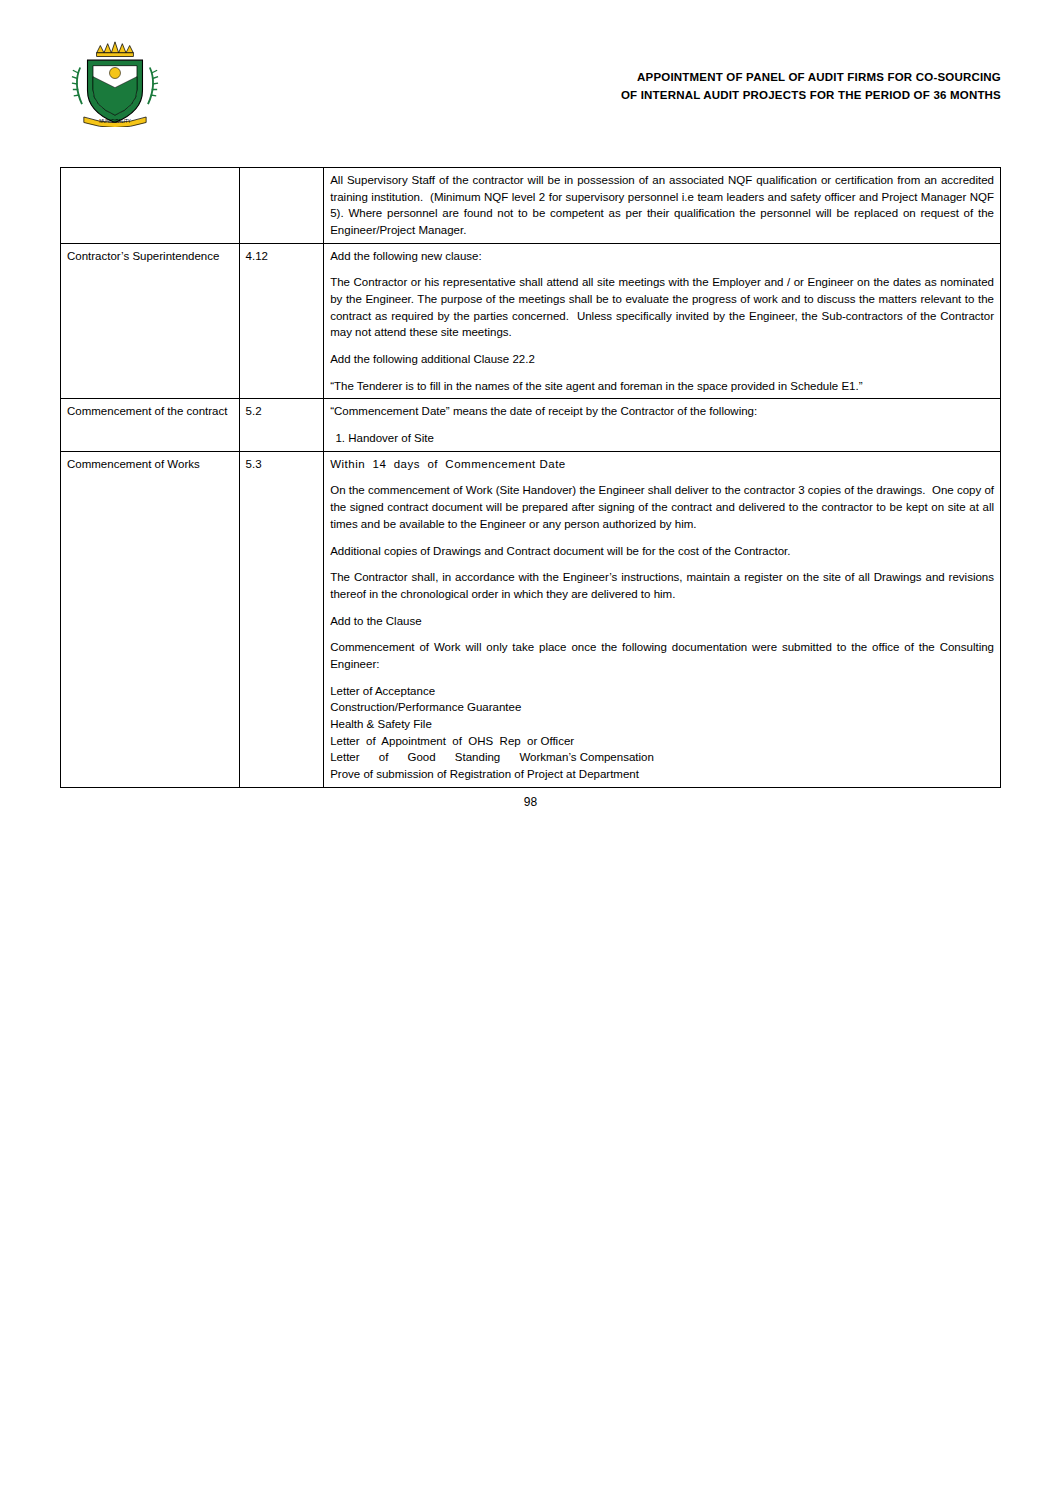MUNICIPALITY
APPOINTMENT OF PANEL OF AUDIT FIRMS FOR CO-SOURCING
OF INTERNAL AUDIT PROJECTS FOR THE PERIOD OF 36 MONTHS
| | | All Supervisory Staff of the contractor will be in possession of an associated NQF qualification or certification from an accredited training institution. (Minimum NQF level 2 for supervisory personnel i.e team leaders and safety officer and Project Manager NQF 5). Where personnel are found not to be competent as per their qualification the personnel will be replaced on request of the Engineer/Project Manager. |
| Contractor’s Superintendence | 4.12 | Add the following new clause: The Contractor or his representative shall attend all site meetings with the Employer and / or Engineer on the dates as nominated by the Engineer. The purpose of the meetings shall be to evaluate the progress of work and to discuss the matters relevant to the contract as required by the parties concerned. Unless specifically invited by the Engineer, the Sub-contractors of the Contractor may not attend these site meetings. Add the following additional Clause 22.2 “The Tenderer is to fill in the names of the site agent and foreman in the space provided in Schedule E1.” |
| Commencement of the contract | 5.2 | “Commencement Date” means the date of receipt by the Contractor of the following: Handover of Site |
| Commencement of Works | 5.3 | Within 14 days of Commencement Date On the commencement of Work (Site Handover) the Engineer shall deliver to the contractor 3 copies of the drawings. One copy of the signed contract document will be prepared after signing of the contract and delivered to the contractor to be kept on site at all times and be available to the Engineer or any person authorized by him. Additional copies of Drawings and Contract document will be for the cost of the Contractor. The Contractor shall, in accordance with the Engineer’s instructions, maintain a register on the site of all Drawings and revisions thereof in the chronological order in which they are delivered to him. Add to the Clause Commencement of Work will only take place once the following documentation were submitted to the office of the Consulting Engineer: Letter of Acceptance Construction/Performance Guarantee Health & Safety File Letter of Appointment of OHS Rep or Officer Letter of Good Standing Workman’s Compensation Prove of submission of Registration of Project at Department |
98